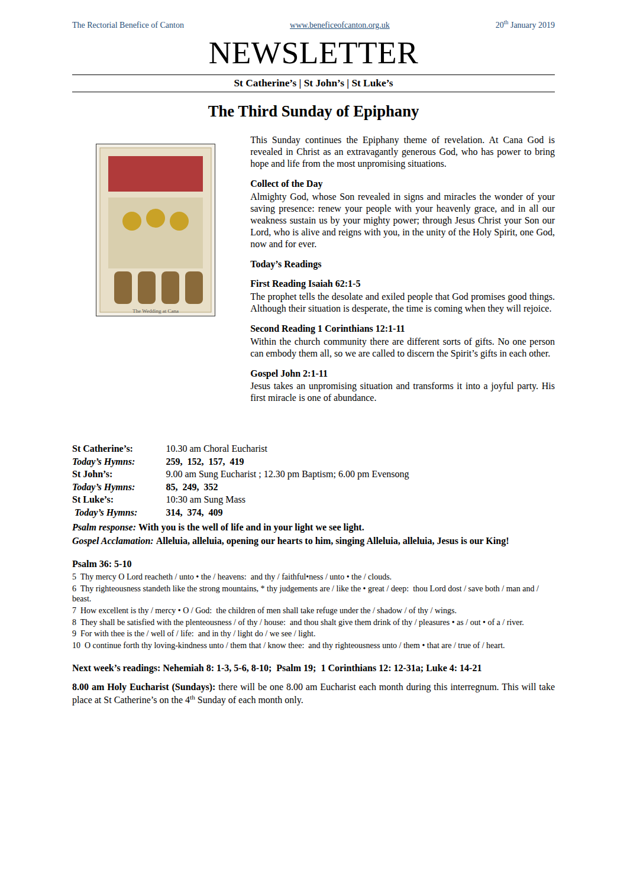The Rectorial Benefice of Canton www.beneficeofcanton.org.uk 20th January 2019
NEWSLETTER
St Catherine’s | St John’s | St Luke’s
The Third Sunday of Epiphany
This Sunday continues the Epiphany theme of revelation. At Cana God is revealed in Christ as an extravagantly generous God, who has power to bring hope and life from the most unpromising situations.
Collect of the Day
Almighty God, whose Son revealed in signs and miracles the wonder of your saving presence: renew your people with your heavenly grace, and in all our weakness sustain us by your mighty power; through Jesus Christ your Son our Lord, who is alive and reigns with you, in the unity of the Holy Spirit, one God, now and for ever.
Today’s Readings
First Reading Isaiah 62:1-5
The prophet tells the desolate and exiled people that God promises good things. Although their situation is desperate, the time is coming when they will rejoice.
Second Reading 1 Corinthians 12:1-11
Within the church community there are different sorts of gifts. No one person can embody them all, so we are called to discern the Spirit’s gifts in each other.
Gospel John 2:1-11
Jesus takes an unpromising situation and transforms it into a joyful party. His first miracle is one of abundance.
| St Catherine’s: | 10.30 am Choral Eucharist |
| Today’s Hymns: | 259, 152, 157, 419 |
| St John’s: | 9.00 am Sung Eucharist ; 12.30 pm Baptism; 6.00 pm Evensong |
| Today’s Hymns: | 85, 249, 352 |
| St Luke’s: | 10:30 am Sung Mass |
| Today’s Hymns: | 314, 374, 409 |
Psalm response: With you is the well of life and in your light we see light.
Gospel Acclamation: Alleluia, alleluia, opening our hearts to him, singing Alleluia, alleluia, Jesus is our King!
Psalm 36: 5-10
5 Thy mercy O Lord reacheth / unto • the / heavens: and thy / faithful•ness / unto • the / clouds.
6 Thy righteousness standeth like the strong mountains, * thy judgements are / like the • great / deep: thou Lord dost / save both / man and / beast.
7 How excellent is thy / mercy • O / God: the children of men shall take refuge under the / shadow / of thy / wings.
8 They shall be satisfied with the plenteousness / of thy / house: and thou shalt give them drink of thy / pleasures • as / out • of a / river.
9 For with thee is the / well of / life: and in thy / light do / we see / light.
10 O continue forth thy loving-kindness unto / them that / know thee: and thy righteousness unto / them • that are / true of / heart.
Next week’s readings: Nehemiah 8: 1-3, 5-6, 8-10; Psalm 19; 1 Corinthians 12: 12-31a; Luke 4: 14-21
8.00 am Holy Eucharist (Sundays): there will be one 8.00 am Eucharist each month during this interregnum. This will take place at St Catherine’s on the 4th Sunday of each month only.